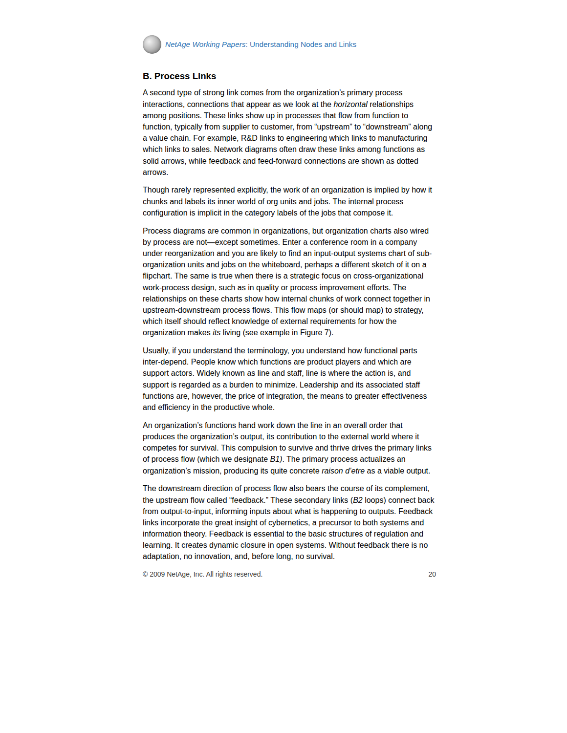NetAge Working Papers: Understanding Nodes and Links
B. Process Links
A second type of strong link comes from the organization’s primary process interactions, connections that appear as we look at the horizontal relationships among positions. These links show up in processes that flow from function to function, typically from supplier to customer, from “upstream” to “downstream” along a value chain. For example, R&D links to engineering which links to manufacturing which links to sales. Network diagrams often draw these links among functions as solid arrows, while feedback and feed-forward connections are shown as dotted arrows.
Though rarely represented explicitly, the work of an organization is implied by how it chunks and labels its inner world of org units and jobs. The internal process configuration is implicit in the category labels of the jobs that compose it.
Process diagrams are common in organizations, but organization charts also wired by process are not—except sometimes. Enter a conference room in a company under reorganization and you are likely to find an input-output systems chart of sub-organization units and jobs on the whiteboard, perhaps a different sketch of it on a flipchart. The same is true when there is a strategic focus on cross-organizational work-process design, such as in quality or process improvement efforts. The relationships on these charts show how internal chunks of work connect together in upstream-downstream process flows. This flow maps (or should map) to strategy, which itself should reflect knowledge of external requirements for how the organization makes its living (see example in Figure 7).
Usually, if you understand the terminology, you understand how functional parts inter-depend. People know which functions are product players and which are support actors. Widely known as line and staff, line is where the action is, and support is regarded as a burden to minimize. Leadership and its associated staff functions are, however, the price of integration, the means to greater effectiveness and efficiency in the productive whole.
An organization’s functions hand work down the line in an overall order that produces the organization’s output, its contribution to the external world where it competes for survival. This compulsion to survive and thrive drives the primary links of process flow (which we designate B1). The primary process actualizes an organization’s mission, producing its quite concrete raison d’etre as a viable output.
The downstream direction of process flow also bears the course of its complement, the upstream flow called “feedback.” These secondary links (B2 loops) connect back from output-to-input, informing inputs about what is happening to outputs. Feedback links incorporate the great insight of cybernetics, a precursor to both systems and information theory. Feedback is essential to the basic structures of regulation and learning. It creates dynamic closure in open systems. Without feedback there is no adaptation, no innovation, and, before long, no survival.
© 2009 NetAge, Inc. All rights reserved. 20